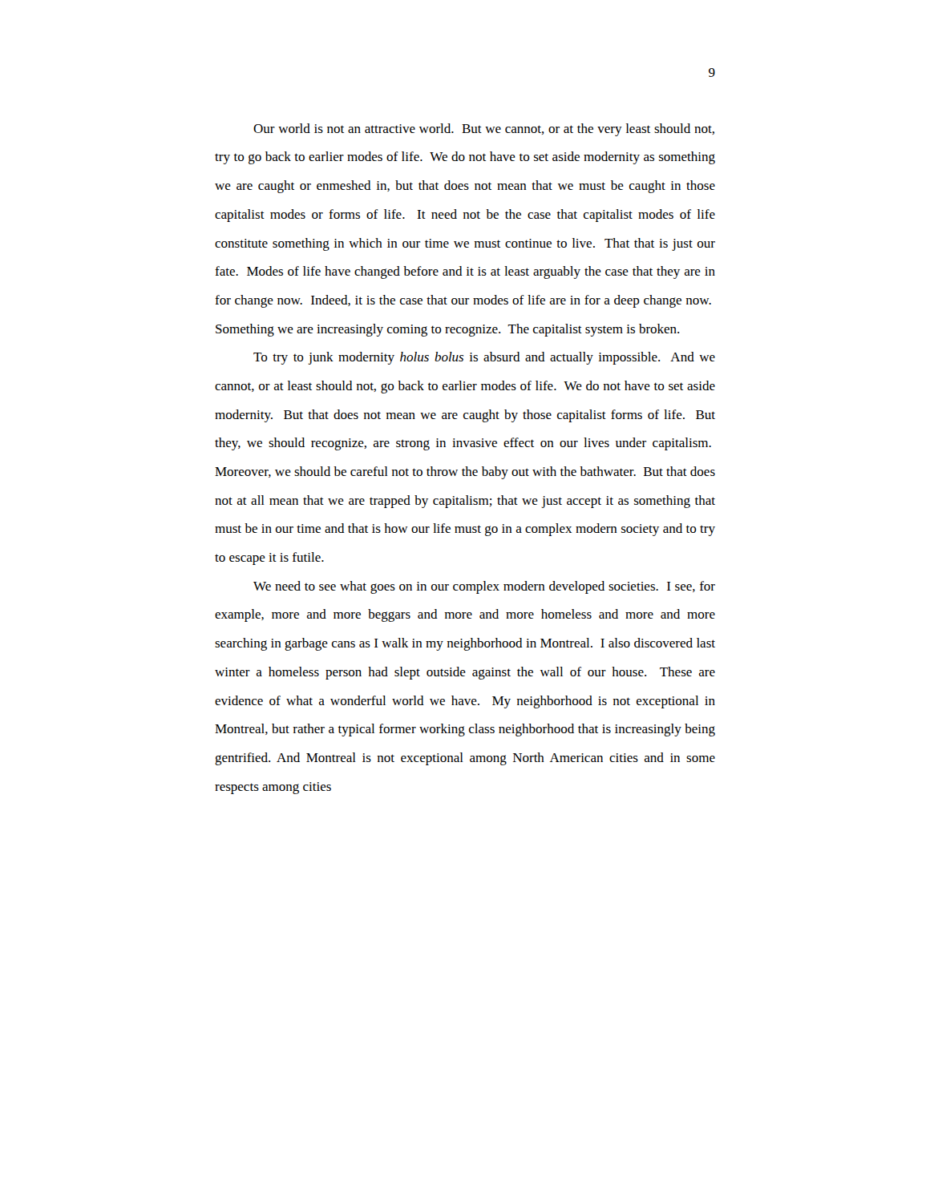9
Our world is not an attractive world. But we cannot, or at the very least should not, try to go back to earlier modes of life. We do not have to set aside modernity as something we are caught or enmeshed in, but that does not mean that we must be caught in those capitalist modes or forms of life. It need not be the case that capitalist modes of life constitute something in which in our time we must continue to live. That that is just our fate. Modes of life have changed before and it is at least arguably the case that they are in for change now. Indeed, it is the case that our modes of life are in for a deep change now. Something we are increasingly coming to recognize. The capitalist system is broken.
To try to junk modernity holus bolus is absurd and actually impossible. And we cannot, or at least should not, go back to earlier modes of life. We do not have to set aside modernity. But that does not mean we are caught by those capitalist forms of life. But they, we should recognize, are strong in invasive effect on our lives under capitalism. Moreover, we should be careful not to throw the baby out with the bathwater. But that does not at all mean that we are trapped by capitalism; that we just accept it as something that must be in our time and that is how our life must go in a complex modern society and to try to escape it is futile.
We need to see what goes on in our complex modern developed societies. I see, for example, more and more beggars and more and more homeless and more and more searching in garbage cans as I walk in my neighborhood in Montreal. I also discovered last winter a homeless person had slept outside against the wall of our house. These are evidence of what a wonderful world we have. My neighborhood is not exceptional in Montreal, but rather a typical former working class neighborhood that is increasingly being gentrified. And Montreal is not exceptional among North American cities and in some respects among cities